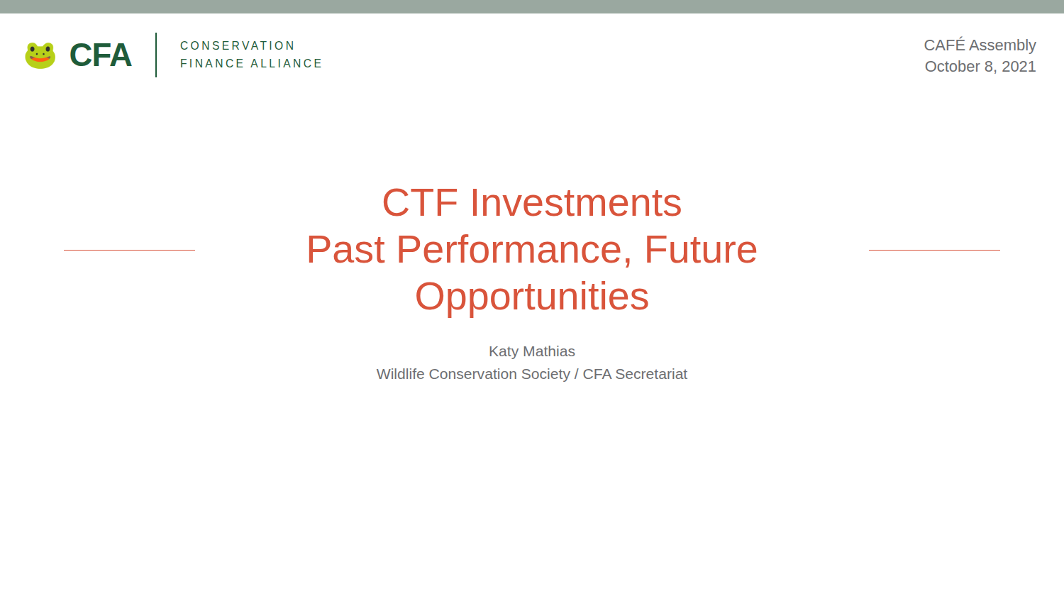🐸 CFA Conservation
Finance Alliance
CAFÉ Assembly
October 8, 2021
CTF Investments
Past Performance, Future Opportunities
Katy Mathias
Wildlife Conservation Society / CFA Secretariat